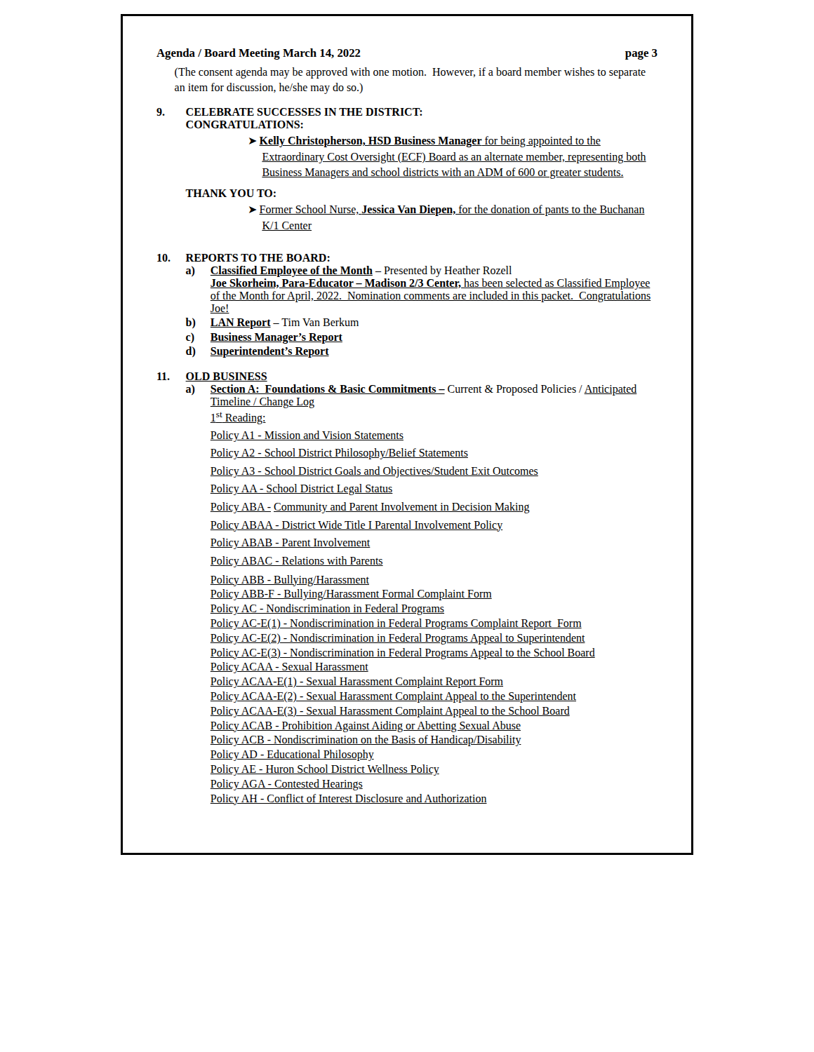Agenda / Board Meeting March 14, 2022 page 3
(The consent agenda may be approved with one motion. However, if a board member wishes to separate an item for discussion, he/she may do so.)
9.
Celebrate Successes in the District:
CONGRATULATIONS:
➤ Kelly Christopherson, HSD Business Manager for being appointed to the Extraordinary Cost Oversight (ECF) Board as an alternate member, representing both Business Managers and school districts with an ADM of 600 or greater students.
THANK YOU TO:
➤ Former School Nurse, Jessica Van Diepen, for the donation of pants to the Buchanan K/1 Center
10.
Reports to the Board:
a)
Classified Employee of the Month – Presented by Heather Rozell
Joe Skorheim, Para-Educator – Madison 2/3 Center, has been selected as Classified Employee of the Month for April, 2022. Nomination comments are included in this packet. Congratulations Joe!
b)
LAN Report – Tim Van Berkum
c)
Business Manager’s Report
d)
Superintendent’s Report
11.
Old Business
a)
Section A: Foundations & Basic Commitments – Current & Proposed Policies / Anticipated Timeline / Change Log
1st Reading:
Policy A1 - Mission and Vision Statements
Policy A2 - School District Philosophy/Belief Statements
Policy A3 - School District Goals and Objectives/Student Exit Outcomes
Policy AA - School District Legal Status
Policy ABA - Community and Parent Involvement in Decision Making
Policy ABAA - District Wide Title I Parental Involvement Policy
Policy ABAB - Parent Involvement
Policy ABAC - Relations with Parents
Policy ABB - Bullying/Harassment
Policy ABB-F - Bullying/Harassment Formal Complaint Form
Policy AC - Nondiscrimination in Federal Programs
Policy AC-E(1) - Nondiscrimination in Federal Programs Complaint Report Form
Policy AC-E(2) - Nondiscrimination in Federal Programs Appeal to Superintendent
Policy AC-E(3) - Nondiscrimination in Federal Programs Appeal to the School Board
Policy ACAA - Sexual Harassment
Policy ACAA-E(1) - Sexual Harassment Complaint Report Form
Policy ACAA-E(2) - Sexual Harassment Complaint Appeal to the Superintendent
Policy ACAA-E(3) - Sexual Harassment Complaint Appeal to the School Board
Policy ACAB - Prohibition Against Aiding or Abetting Sexual Abuse
Policy ACB - Nondiscrimination on the Basis of Handicap/Disability
Policy AD - Educational Philosophy
Policy AE - Huron School District Wellness Policy
Policy AGA - Contested Hearings
Policy AH - Conflict of Interest Disclosure and Authorization